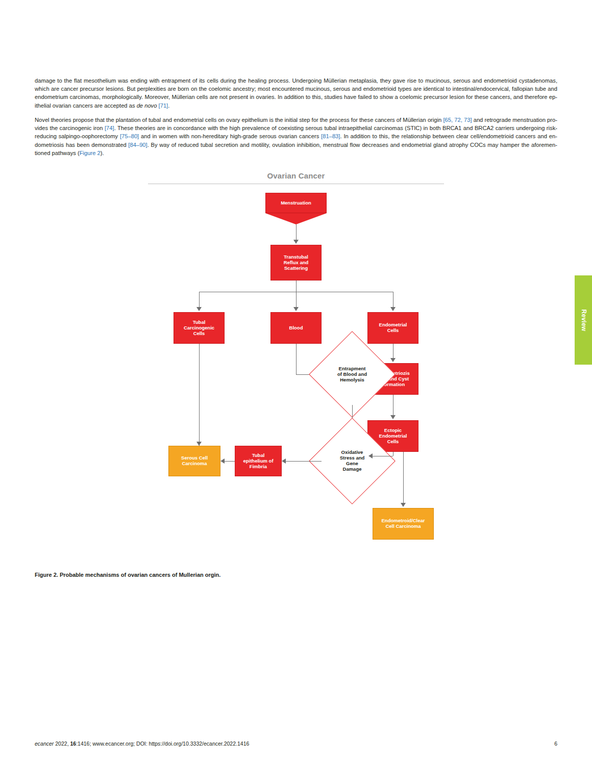Review
damage to the flat mesothelium was ending with entrapment of its cells during the healing process. Undergoing Müllerian metaplasia, they gave rise to mucinous, serous and endometrioid cystadenomas, which are cancer precursor lesions. But perplexities are born on the coelomic ancestry; most encountered mucinous, serous and endometrioid types are identical to intestinal/endocervical, fallopian tube and endometrium carcinomas, morphologically. Moreover, Müllerian cells are not present in ovaries. In addition to this, studies have failed to show a coelomic precursor lesion for these cancers, and therefore epithelial ovarian cancers are accepted as de novo [71].
Novel theories propose that the plantation of tubal and endometrial cells on ovary epithelium is the initial step for the process for these cancers of Müllerian origin [65, 72, 73] and retrograde menstruation provides the carcinogenic iron [74]. These theories are in concordance with the high prevalence of coexisting serous tubal intraepithelial carcinomas (STIC) in both BRCA1 and BRCA2 carriers undergoing risk-reducing salpingo-oophorectomy [75–80] and in women with non-hereditary high-grade serous ovarian cancers [81–83]. In addition to this, the relationship between clear cell/endometrioid cancers and endometriosis has been demonstrated [84–90]. By way of reduced tubal secretion and motility, ovulation inhibition, menstrual flow decreases and endometrial gland atrophy COCs may hamper the aforementioned pathways (Figure 2).
Ovarian Cancer
Menstruation
Transtubal
Reflux and
Scattering
Tubal
Carcinogenic
Cells
Blood
Endometrial
Cells
Endometriozis
Foci and Cyst
Formation
Entrapment
of Blood and
Hemolysis
Ectopic
Endometrial
Cells
Oxidative
Stress and
Gene
Damage
Tubal
epithelium of
Fimbria
Serous Cell
Carcinoma
Endometroid/Clear
Cell Carcinoma
Figure 2. Probable mechanisms of ovarian cancers of Mullerian orgin.
ecancer 2022, 16:1416; www.ecancer.org; DOI: https://doi.org/10.3332/ecancer.2022.1416
6